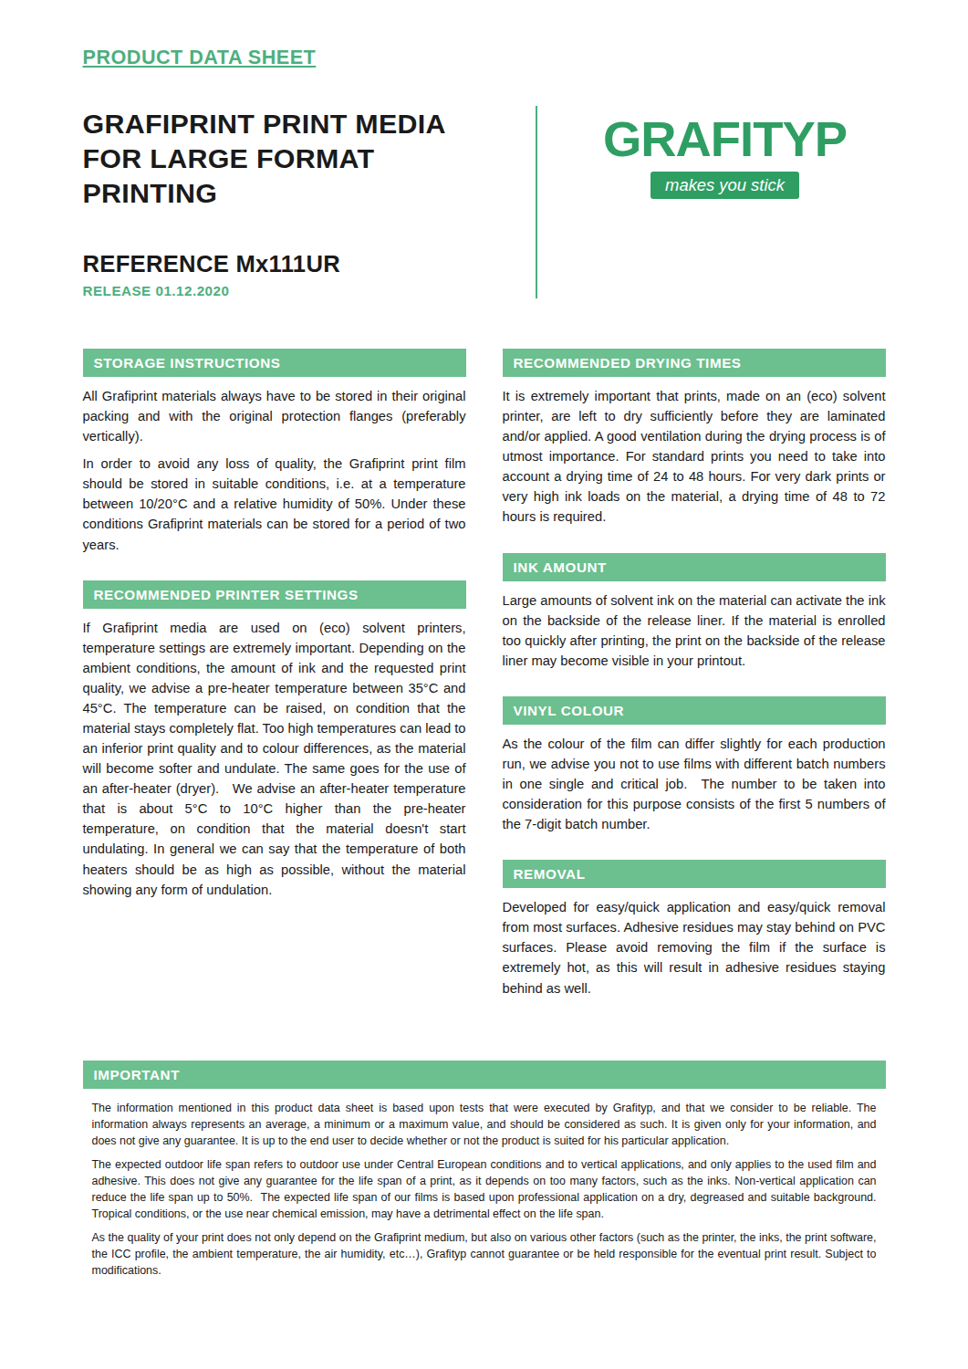PRODUCT DATA SHEET
GRAFIPRINT PRINT MEDIA
FOR LARGE FORMAT PRINTING
REFERENCE Mx111UR
RELEASE 01.12.2020
GRAFITYP
makes you stick
STORAGE INSTRUCTIONS
All Grafiprint materials always have to be stored in their original packing and with the original protection flanges (preferably vertically).
In order to avoid any loss of quality, the Grafiprint print film should be stored in suitable conditions, i.e. at a temperature between 10/20°C and a relative humidity of 50%. Under these conditions Grafiprint materials can be stored for a period of two years.
RECOMMENDED PRINTER SETTINGS
If Grafiprint media are used on (eco) solvent printers, temperature settings are extremely important. Depending on the ambient conditions, the amount of ink and the requested print quality, we advise a pre-heater temperature between 35°C and 45°C. The temperature can be raised, on condition that the material stays completely flat. Too high temperatures can lead to an inferior print quality and to colour differences, as the material will become softer and undulate. The same goes for the use of an after-heater (dryer). We advise an after-heater temperature that is about 5°C to 10°C higher than the pre-heater temperature, on condition that the material doesn't start undulating. In general we can say that the temperature of both heaters should be as high as possible, without the material showing any form of undulation.
RECOMMENDED DRYING TIMES
It is extremely important that prints, made on an (eco) solvent printer, are left to dry sufficiently before they are laminated and/or applied. A good ventilation during the drying process is of utmost importance. For standard prints you need to take into account a drying time of 24 to 48 hours. For very dark prints or very high ink loads on the material, a drying time of 48 to 72 hours is required.
INK AMOUNT
Large amounts of solvent ink on the material can activate the ink on the backside of the release liner. If the material is enrolled too quickly after printing, the print on the backside of the release liner may become visible in your printout.
VINYL COLOUR
As the colour of the film can differ slightly for each production run, we advise you not to use films with different batch numbers in one single and critical job. The number to be taken into consideration for this purpose consists of the first 5 numbers of the 7-digit batch number.
REMOVAL
Developed for easy/quick application and easy/quick removal from most surfaces. Adhesive residues may stay behind on PVC surfaces. Please avoid removing the film if the surface is extremely hot, as this will result in adhesive residues staying behind as well.
IMPORTANT
The information mentioned in this product data sheet is based upon tests that were executed by Grafityp, and that we consider to be reliable. The information always represents an average, a minimum or a maximum value, and should be considered as such. It is given only for your information, and does not give any guarantee. It is up to the end user to decide whether or not the product is suited for his particular application.
The expected outdoor life span refers to outdoor use under Central European conditions and to vertical applications, and only applies to the used film and adhesive. This does not give any guarantee for the life span of a print, as it depends on too many factors, such as the inks. Non-vertical application can reduce the life span up to 50%. The expected life span of our films is based upon professional application on a dry, degreased and suitable background. Tropical conditions, or the use near chemical emission, may have a detrimental effect on the life span.
As the quality of your print does not only depend on the Grafiprint medium, but also on various other factors (such as the printer, the inks, the print software, the ICC profile, the ambient temperature, the air humidity, etc…), Grafityp cannot guarantee or be held responsible for the eventual print result. Subject to modifications.